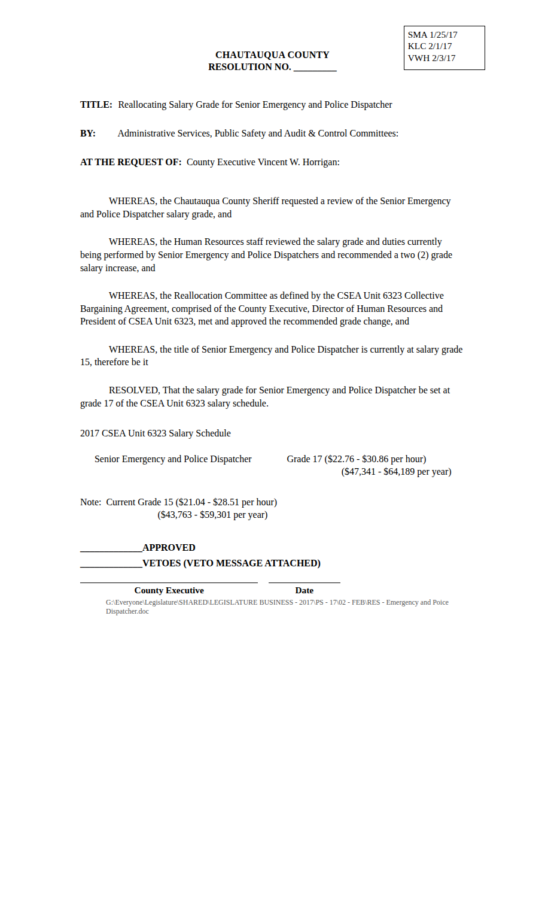SMA 1/25/17
KLC 2/1/17
VWH 2/3/17
CHAUTAUQUA COUNTY
RESOLUTION NO. _________
TITLE: Reallocating Salary Grade for Senior Emergency and Police Dispatcher
BY: Administrative Services, Public Safety and Audit & Control Committees:
AT THE REQUEST OF: County Executive Vincent W. Horrigan:
WHEREAS, the Chautauqua County Sheriff requested a review of the Senior Emergency and Police Dispatcher salary grade, and
WHEREAS, the Human Resources staff reviewed the salary grade and duties currently being performed by Senior Emergency and Police Dispatchers and recommended a two (2) grade salary increase, and
WHEREAS, the Reallocation Committee as defined by the CSEA Unit 6323 Collective Bargaining Agreement, comprised of the County Executive, Director of Human Resources and President of CSEA Unit 6323, met and approved the recommended grade change, and
WHEREAS, the title of Senior Emergency and Police Dispatcher is currently at salary grade 15, therefore be it
RESOLVED, That the salary grade for Senior Emergency and Police Dispatcher be set at grade 17 of the CSEA Unit 6323 salary schedule.
2017 CSEA Unit 6323 Salary Schedule
Senior Emergency and Police Dispatcher
Grade 17 ($22.76 - $30.86 per hour)
($47,341 - $64,189 per year)
Note: Current Grade 15 ($21.04 - $28.51 per hour)
($43,763 - $59,301 per year)
_____________APPROVED
_____________VETOES (VETO MESSAGE ATTACHED)
County Executive
Date
G:\Everyone\Legislature\SHARED\LEGISLATURE BUSINESS - 2017\PS - 17\02 - FEB\RES - Emergency and Poice Dispatcher.doc